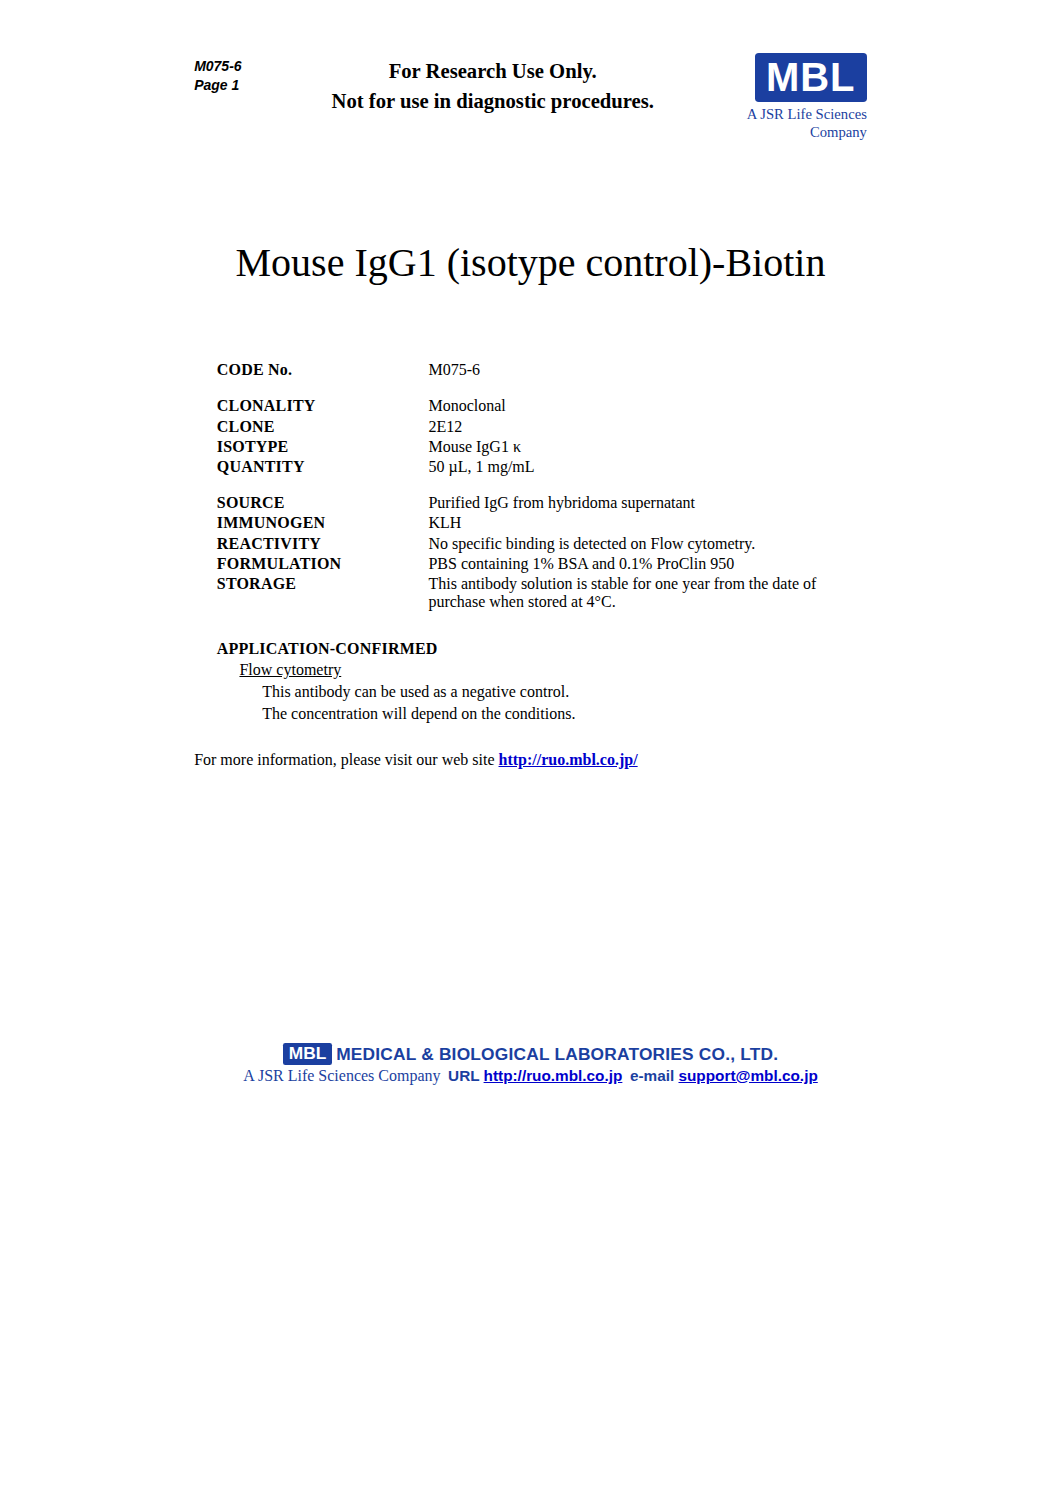M075-6
Page 1
For Research Use Only.
Not for use in diagnostic procedures.
MBL
A JSR Life Sciences
Company
Mouse IgG1 (isotype control)-Biotin
| CODE No. | M075-6 |
| CLONALITY | Monoclonal |
| CLONE | 2E12 |
| ISOTYPE | Mouse IgG1 κ |
| QUANTITY | 50 µL, 1 mg/mL |
| SOURCE | Purified IgG from hybridoma supernatant |
| IMMUNOGEN | KLH |
| REACTIVITY | No specific binding is detected on Flow cytometry. |
| FORMULATION | PBS containing 1% BSA and 0.1% ProClin 950 |
| STORAGE | This antibody solution is stable for one year from the date of purchase when stored at 4°C. |
APPLICATION-CONFIRMED
Flow cytometry
This antibody can be used as a negative control.
The concentration will depend on the conditions.
For more information, please visit our web site http://ruo.mbl.co.jp/
MBL MEDICAL & BIOLOGICAL LABORATORIES CO., LTD.
A JSR Life Sciences Company URL http://ruo.mbl.co.jp e-mail support@mbl.co.jp